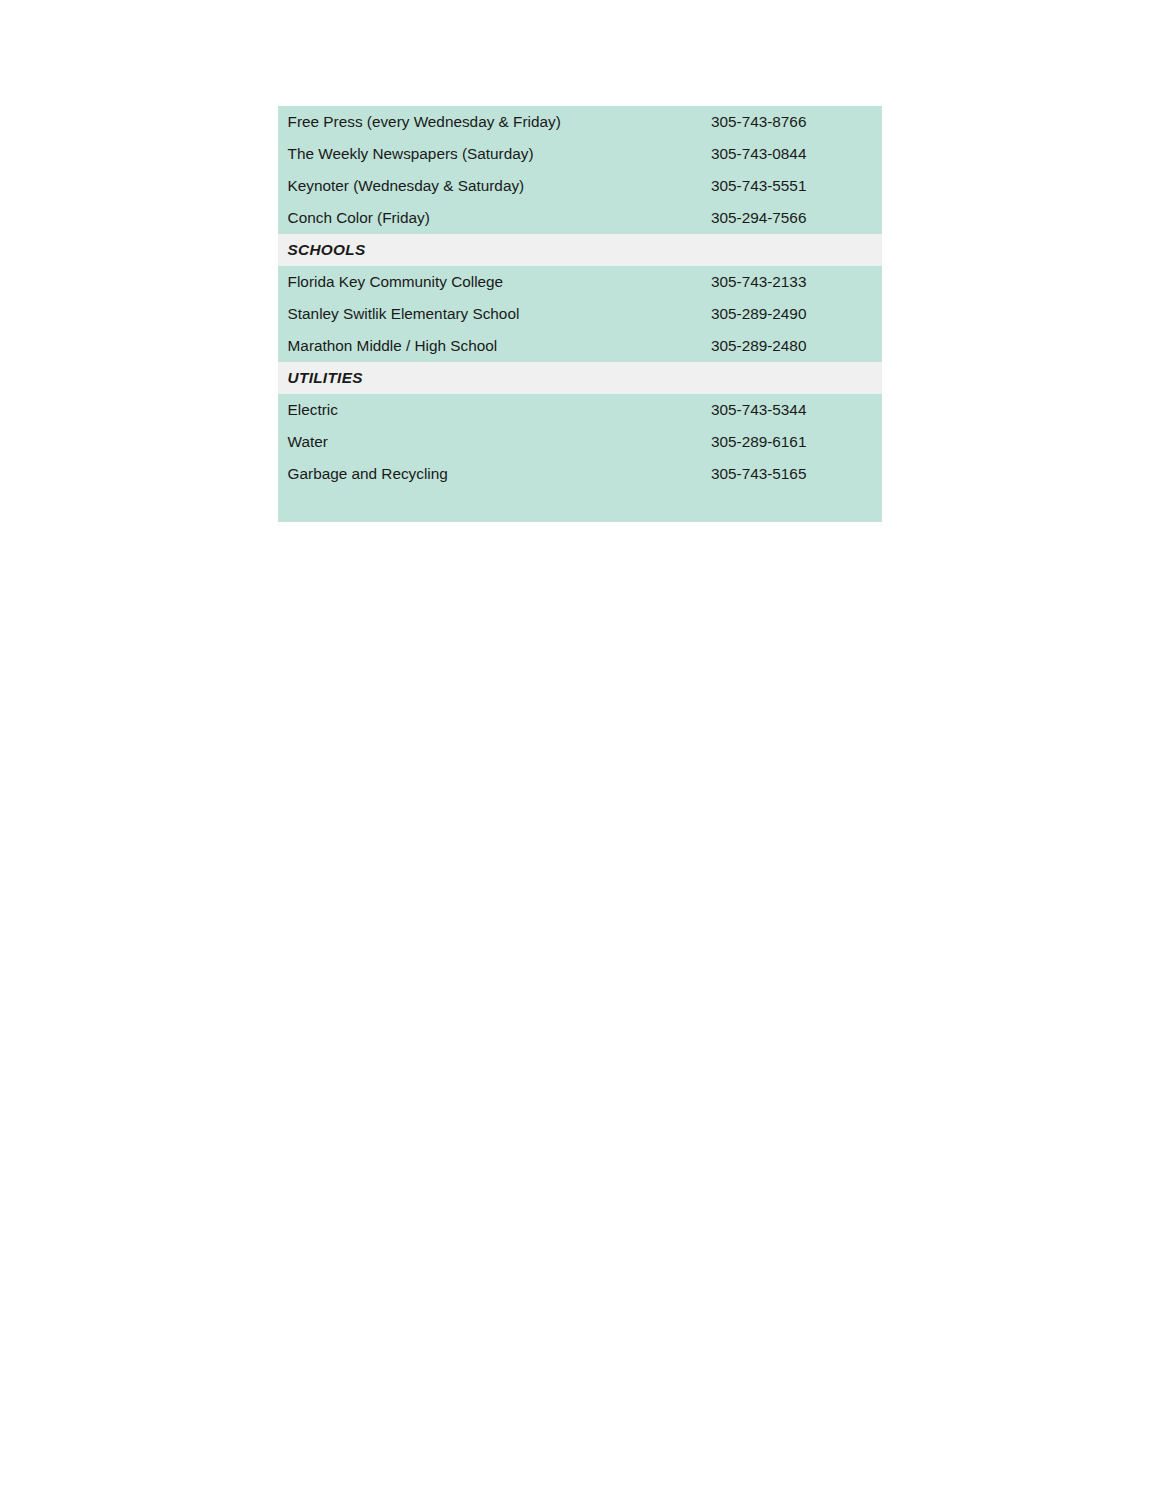| Free Press (every Wednesday & Friday) | 305-743-8766 |
| The Weekly Newspapers (Saturday) | 305-743-0844 |
| Keynoter (Wednesday & Saturday) | 305-743-5551 |
| Conch Color (Friday) | 305-294-7566 |
| SCHOOLS | |
| Florida Key Community College | 305-743-2133 |
| Stanley Switlik Elementary School | 305-289-2490 |
| Marathon Middle / High School | 305-289-2480 |
| UTILITIES | |
| Electric | 305-743-5344 |
| Water | 305-289-6161 |
| Garbage and Recycling | 305-743-5165 |